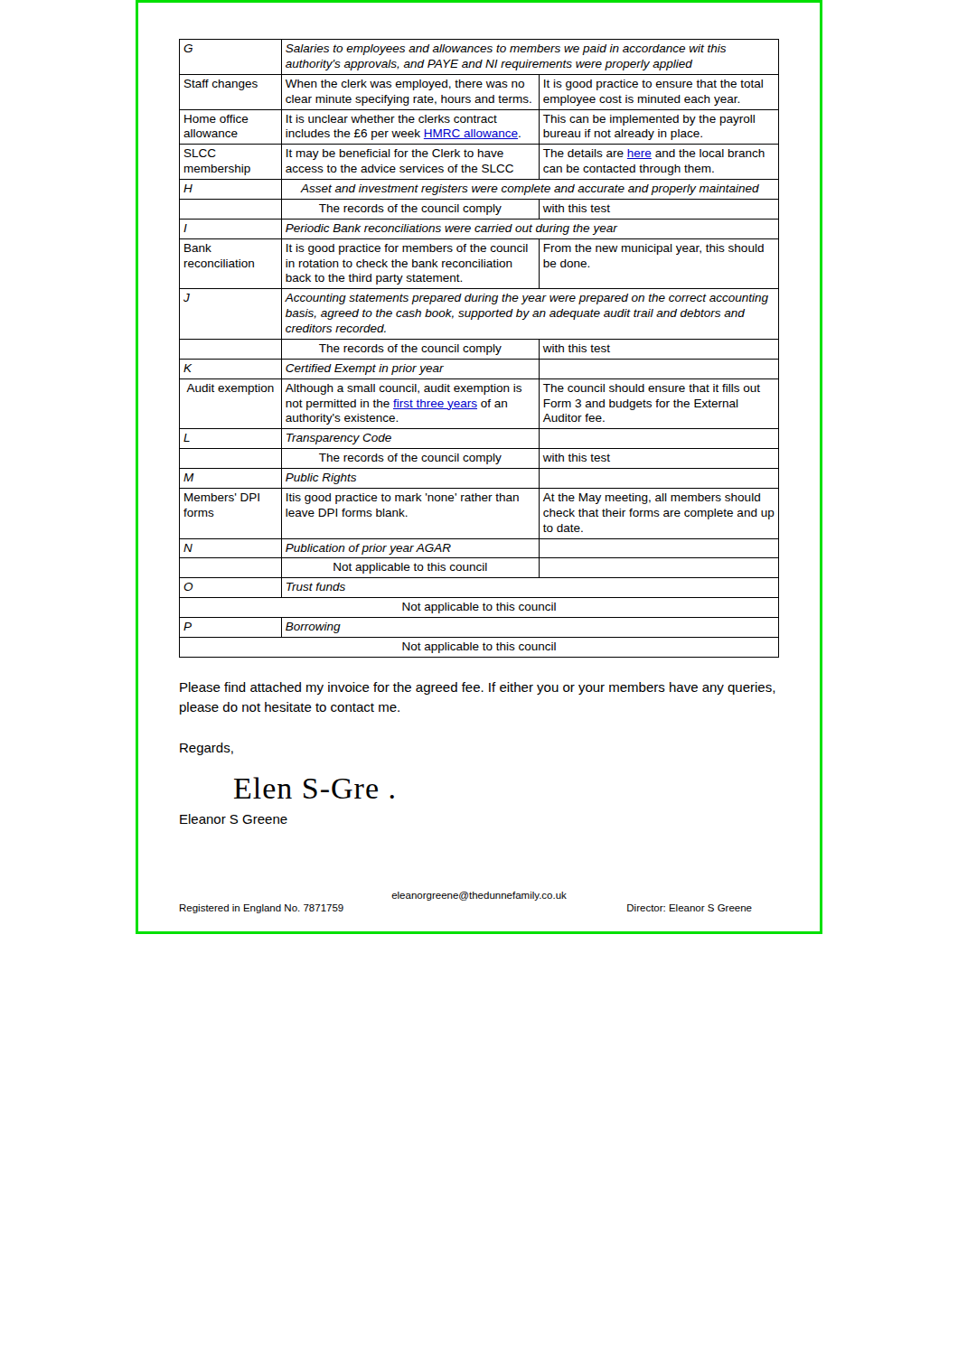| G | Salaries to employees and allowances to members we paid in accordance wit this authority's approvals, and PAYE and NI requirements were properly applied |
| Staff changes | When the clerk was employed, there was no clear minute specifying rate, hours and terms. | It is good practice to ensure that the total employee cost is minuted each year. |
| Home office allowance | It is unclear whether the clerks contract includes the £6 per week HMRC allowance . | This can be implemented by the payroll bureau if not already in place. |
| SLCC membership | It may be beneficial for the Clerk to have access to the advice services of the SLCC | The details are here and the local branch can be contacted through them. |
| H | Asset and investment registers were complete and accurate and properly maintained |
| | The records of the council comply | with this test |
| I | Periodic Bank reconciliations were carried out during the year |
| Bank reconciliation | It is good practice for members of the council in rotation to check the bank reconciliation back to the third party statement. | From the new municipal year, this should be done. |
| J | Accounting statements prepared during the year were prepared on the correct accounting basis, agreed to the cash book, supported by an adequate audit trail and debtors and creditors recorded. |
| | The records of the council comply | with this test |
| K | Certified Exempt in prior year | |
| Audit exemption | Although a small council, audit exemption is not permitted in the first three years of an authority's existence. | The council should ensure that it fills out Form 3 and budgets for the External Auditor fee. |
| L | Transparency Code | |
| | The records of the council comply | with this test |
| M | Public Rights | |
| Members' DPI forms | Itis good practice to mark 'none' rather than leave DPI forms blank. | At the May meeting, all members should check that their forms are complete and up to date. |
| N | Publication of prior year AGAR | |
| | Not applicable to this council | |
| O | Trust funds |
| Not applicable to this council |
| P | Borrowing |
| Not applicable to this council |
Please find attached my invoice for the agreed fee. If either you or your members have any queries, please do not hesitate to contact me.
Regards,
Elen S-Gre .
Eleanor S Greene
eleanorgreene@thedunnefamily.co.uk
Registered in England No. 7871759 Director: Eleanor S Greene